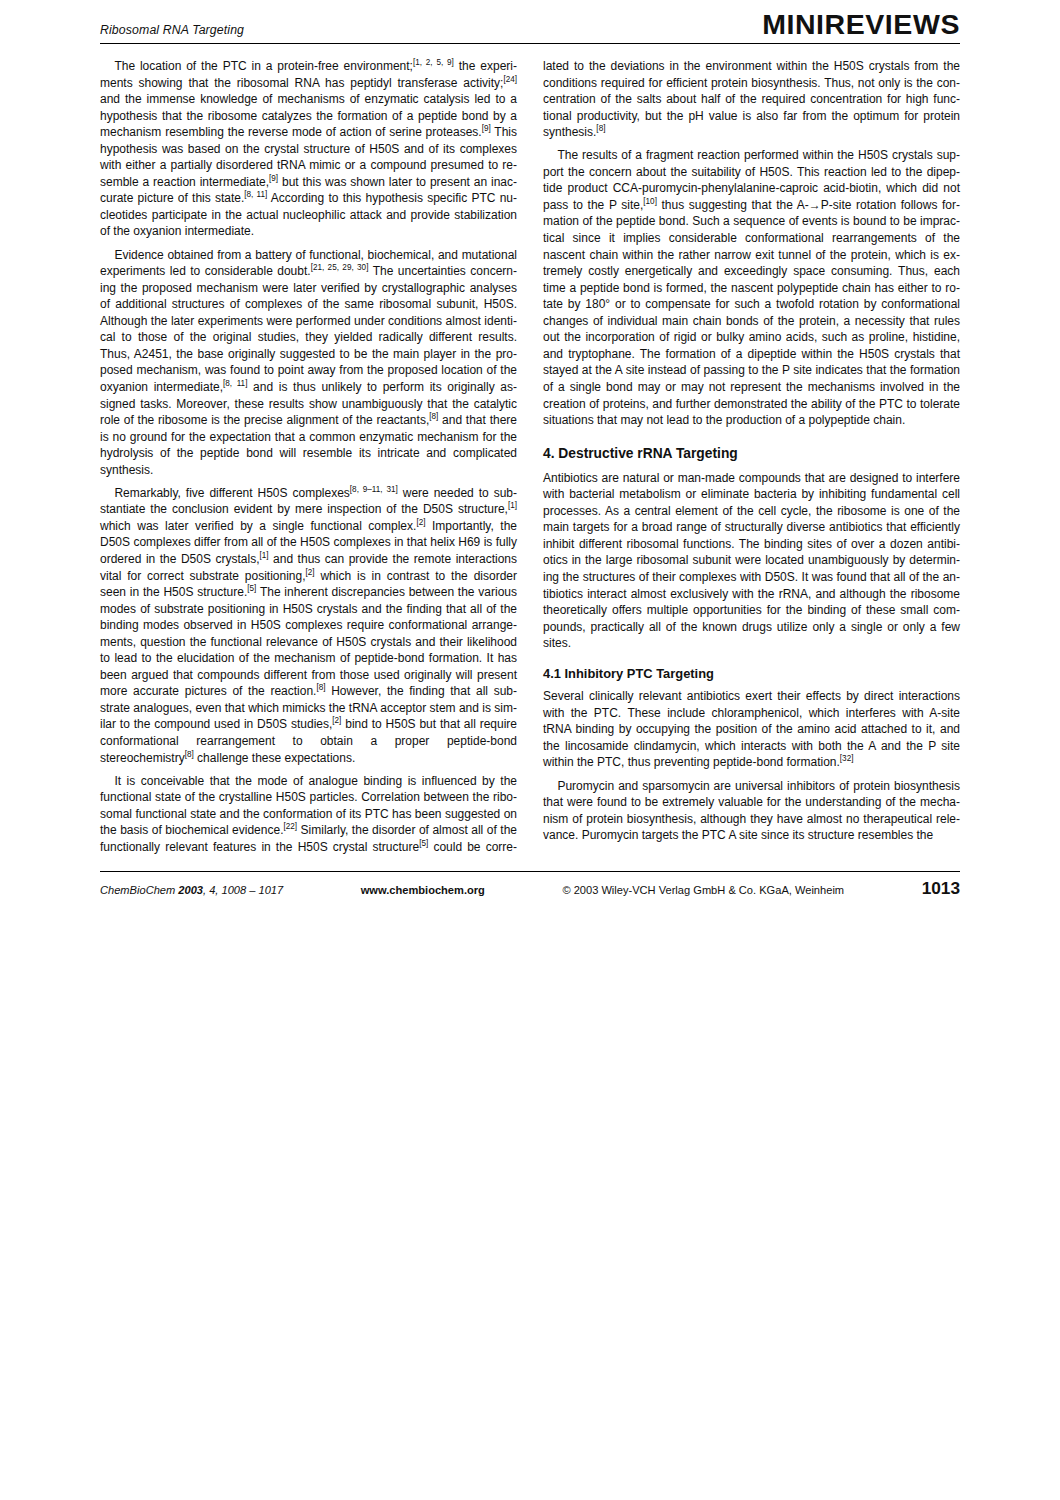Ribosomal RNA Targeting
Minireviews
The location of the PTC in a protein-free environment;[1, 2, 5, 9] the experiments showing that the ribosomal RNA has peptidyl transferase activity;[24] and the immense knowledge of mechanisms of enzymatic catalysis led to a hypothesis that the ribosome catalyzes the formation of a peptide bond by a mechanism resembling the reverse mode of action of serine proteases.[9] This hypothesis was based on the crystal structure of H50S and of its complexes with either a partially disordered tRNA mimic or a compound presumed to resemble a reaction intermediate,[9] but this was shown later to present an inaccurate picture of this state.[8, 11] According to this hypothesis specific PTC nucleotides participate in the actual nucleophilic attack and provide stabilization of the oxyanion intermediate.
Evidence obtained from a battery of functional, biochemical, and mutational experiments led to considerable doubt.[21, 25, 29, 30] The uncertainties concerning the proposed mechanism were later verified by crystallographic analyses of additional structures of complexes of the same ribosomal subunit, H50S. Although the later experiments were performed under conditions almost identical to those of the original studies, they yielded radically different results. Thus, A2451, the base originally suggested to be the main player in the proposed mechanism, was found to point away from the proposed location of the oxyanion intermediate,[8, 11] and is thus unlikely to perform its originally assigned tasks. Moreover, these results show unambiguously that the catalytic role of the ribosome is the precise alignment of the reactants,[8] and that there is no ground for the expectation that a common enzymatic mechanism for the hydrolysis of the peptide bond will resemble its intricate and complicated synthesis.
Remarkably, five different H50S complexes[8, 9–11, 31] were needed to substantiate the conclusion evident by mere inspection of the D50S structure,[1] which was later verified by a single functional complex.[2] Importantly, the D50S complexes differ from all of the H50S complexes in that helix H69 is fully ordered in the D50S crystals,[1] and thus can provide the remote interactions vital for correct substrate positioning,[2] which is in contrast to the disorder seen in the H50S structure.[5] The inherent discrepancies between the various modes of substrate positioning in H50S crystals and the finding that all of the binding modes observed in H50S complexes require conformational arrangements, question the functional relevance of H50S crystals and their likelihood to lead to the elucidation of the mechanism of peptide-bond formation. It has been argued that compounds different from those used originally will present more accurate pictures of the reaction.[8] However, the finding that all substrate analogues, even that which mimicks the tRNA acceptor stem and is similar to the compound used in D50S studies,[2] bind to H50S but that all require conformational rearrangement to obtain a proper peptide-bond stereochemistry[8] challenge these expectations.
It is conceivable that the mode of analogue binding is influenced by the functional state of the crystalline H50S particles. Correlation between the ribosomal functional state and the conformation of its PTC has been suggested on the basis of biochemical evidence.[22] Similarly, the disorder of almost all of the functionally relevant features in the H50S crystal structure[5] could be correlated to the deviations in the environment within the H50S crystals from the conditions required for efficient protein biosynthesis. Thus, not only is the concentration of the salts about half of the required concentration for high functional productivity, but the pH value is also far from the optimum for protein synthesis.[8]
The results of a fragment reaction performed within the H50S crystals support the concern about the suitability of H50S. This reaction led to the dipeptide product CCA-puromycin-phenylalanine-caproic acid-biotin, which did not pass to the P site,[10] thus suggesting that the A-→P-site rotation follows formation of the peptide bond. Such a sequence of events is bound to be impractical since it implies considerable conformational rearrangements of the nascent chain within the rather narrow exit tunnel of the protein, which is extremely costly energetically and exceedingly space consuming. Thus, each time a peptide bond is formed, the nascent polypeptide chain has either to rotate by 180° or to compensate for such a twofold rotation by conformational changes of individual main chain bonds of the protein, a necessity that rules out the incorporation of rigid or bulky amino acids, such as proline, histidine, and tryptophane. The formation of a dipeptide within the H50S crystals that stayed at the A site instead of passing to the P site indicates that the formation of a single bond may or may not represent the mechanisms involved in the creation of proteins, and further demonstrated the ability of the PTC to tolerate situations that may not lead to the production of a polypeptide chain.
4. Destructive rRNA Targeting
Antibiotics are natural or man-made compounds that are designed to interfere with bacterial metabolism or eliminate bacteria by inhibiting fundamental cell processes. As a central element of the cell cycle, the ribosome is one of the main targets for a broad range of structurally diverse antibiotics that efficiently inhibit different ribosomal functions. The binding sites of over a dozen antibiotics in the large ribosomal subunit were located unambiguously by determining the structures of their complexes with D50S. It was found that all of the antibiotics interact almost exclusively with the rRNA, and although the ribosome theoretically offers multiple opportunities for the binding of these small compounds, practically all of the known drugs utilize only a single or only a few sites.
4.1 Inhibitory PTC Targeting
Several clinically relevant antibiotics exert their effects by direct interactions with the PTC. These include chloramphenicol, which interferes with A-site tRNA binding by occupying the position of the amino acid attached to it, and the lincosamide clindamycin, which interacts with both the A and the P site within the PTC, thus preventing peptide-bond formation.[32]
Puromycin and sparsomycin are universal inhibitors of protein biosynthesis that were found to be extremely valuable for the understanding of the mechanism of protein biosynthesis, although they have almost no therapeutical relevance. Puromycin targets the PTC A site since its structure resembles the
ChemBioChem 2003, 4, 1008 – 1017
www.chembiochem.org
© 2003 Wiley-VCH Verlag GmbH & Co. KGaA, Weinheim
1013